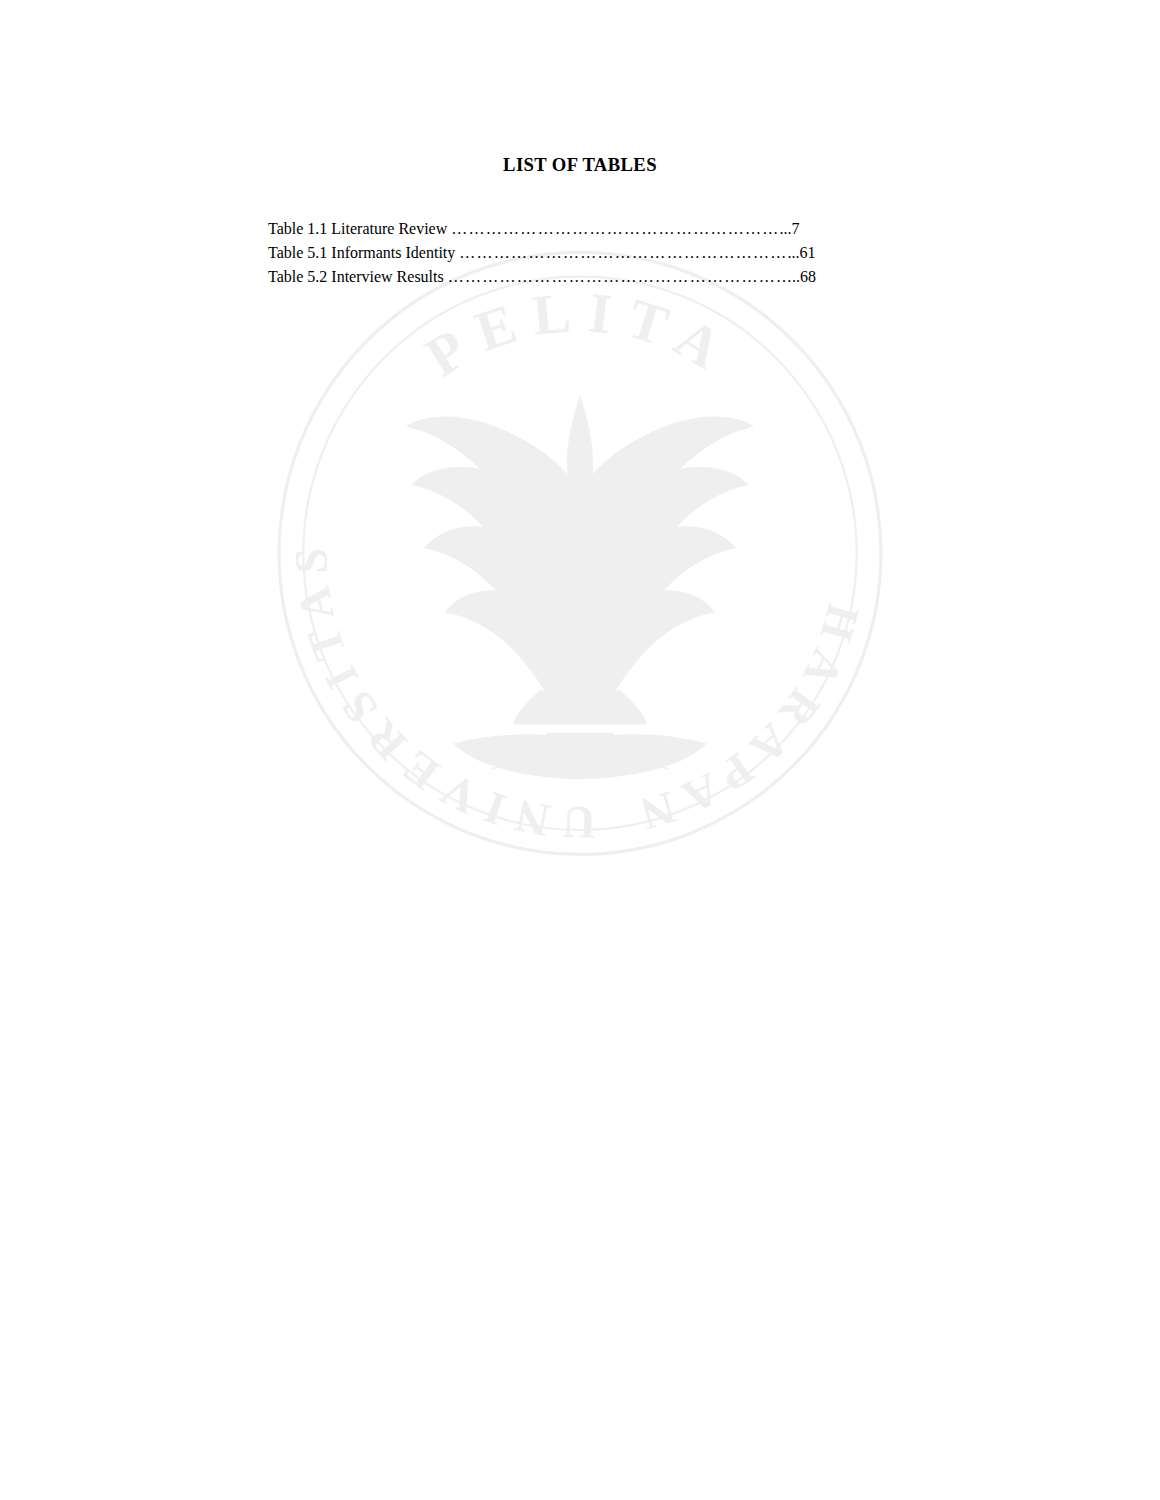PELITA UNIVERSITAS HARAPAN
LIST OF TABLES
Table 1.1 Literature Review …………………………………………………...7
Table 5.1 Informants Identity …………………………………………………...61
Table 5.2 Interview Results ……………………………………………………..68